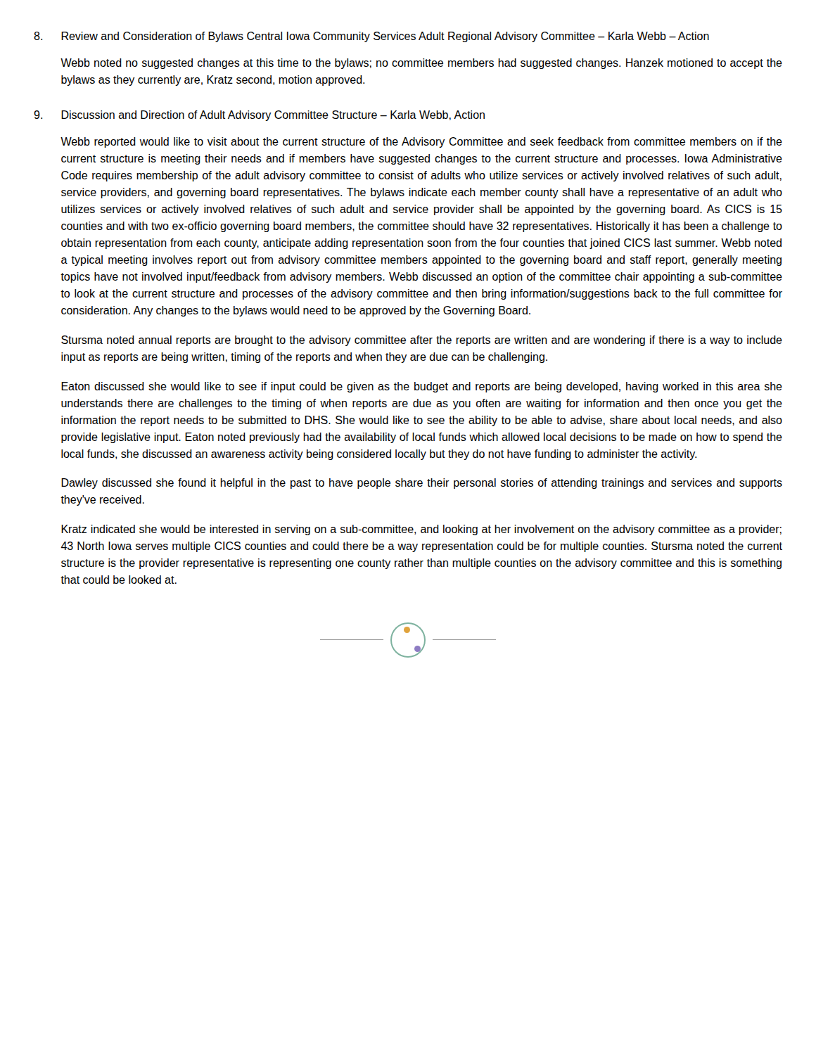8.
Review and Consideration of Bylaws Central Iowa Community Services Adult Regional Advisory Committee – Karla Webb – Action
Webb noted no suggested changes at this time to the bylaws; no committee members had suggested changes. Hanzek motioned to accept the bylaws as they currently are, Kratz second, motion approved.
9.
Discussion and Direction of Adult Advisory Committee Structure – Karla Webb, Action
Webb reported would like to visit about the current structure of the Advisory Committee and seek feedback from committee members on if the current structure is meeting their needs and if members have suggested changes to the current structure and processes. Iowa Administrative Code requires membership of the adult advisory committee to consist of adults who utilize services or actively involved relatives of such adult, service providers, and governing board representatives. The bylaws indicate each member county shall have a representative of an adult who utilizes services or actively involved relatives of such adult and service provider shall be appointed by the governing board. As CICS is 15 counties and with two ex-officio governing board members, the committee should have 32 representatives. Historically it has been a challenge to obtain representation from each county, anticipate adding representation soon from the four counties that joined CICS last summer. Webb noted a typical meeting involves report out from advisory committee members appointed to the governing board and staff report, generally meeting topics have not involved input/feedback from advisory members. Webb discussed an option of the committee chair appointing a sub-committee to look at the current structure and processes of the advisory committee and then bring information/suggestions back to the full committee for consideration. Any changes to the bylaws would need to be approved by the Governing Board.
Stursma noted annual reports are brought to the advisory committee after the reports are written and are wondering if there is a way to include input as reports are being written, timing of the reports and when they are due can be challenging.
Eaton discussed she would like to see if input could be given as the budget and reports are being developed, having worked in this area she understands there are challenges to the timing of when reports are due as you often are waiting for information and then once you get the information the report needs to be submitted to DHS. She would like to see the ability to be able to advise, share about local needs, and also provide legislative input. Eaton noted previously had the availability of local funds which allowed local decisions to be made on how to spend the local funds, she discussed an awareness activity being considered locally but they do not have funding to administer the activity.
Dawley discussed she found it helpful in the past to have people share their personal stories of attending trainings and services and supports they've received.
Kratz indicated she would be interested in serving on a sub-committee, and looking at her involvement on the advisory committee as a provider; 43 North Iowa serves multiple CICS counties and could there be a way representation could be for multiple counties. Stursma noted the current structure is the provider representative is representing one county rather than multiple counties on the advisory committee and this is something that could be looked at.